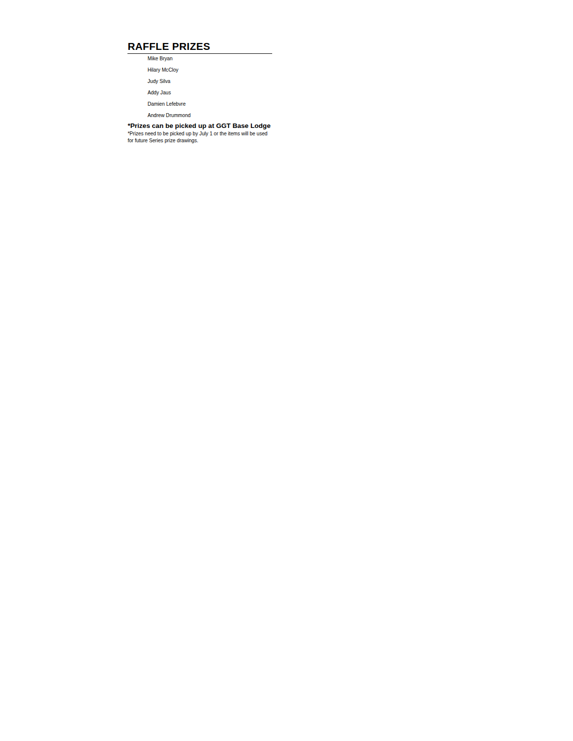RAFFLE PRIZES
Mike Bryan
Hilary McCloy
Judy Silva
Addy Jaus
Damien Lefebvre
Andrew Drummond
*Prizes can be picked up at GGT Base Lodge
*Prizes need to be picked up by July 1 or the items will be used for future Series prize drawings.